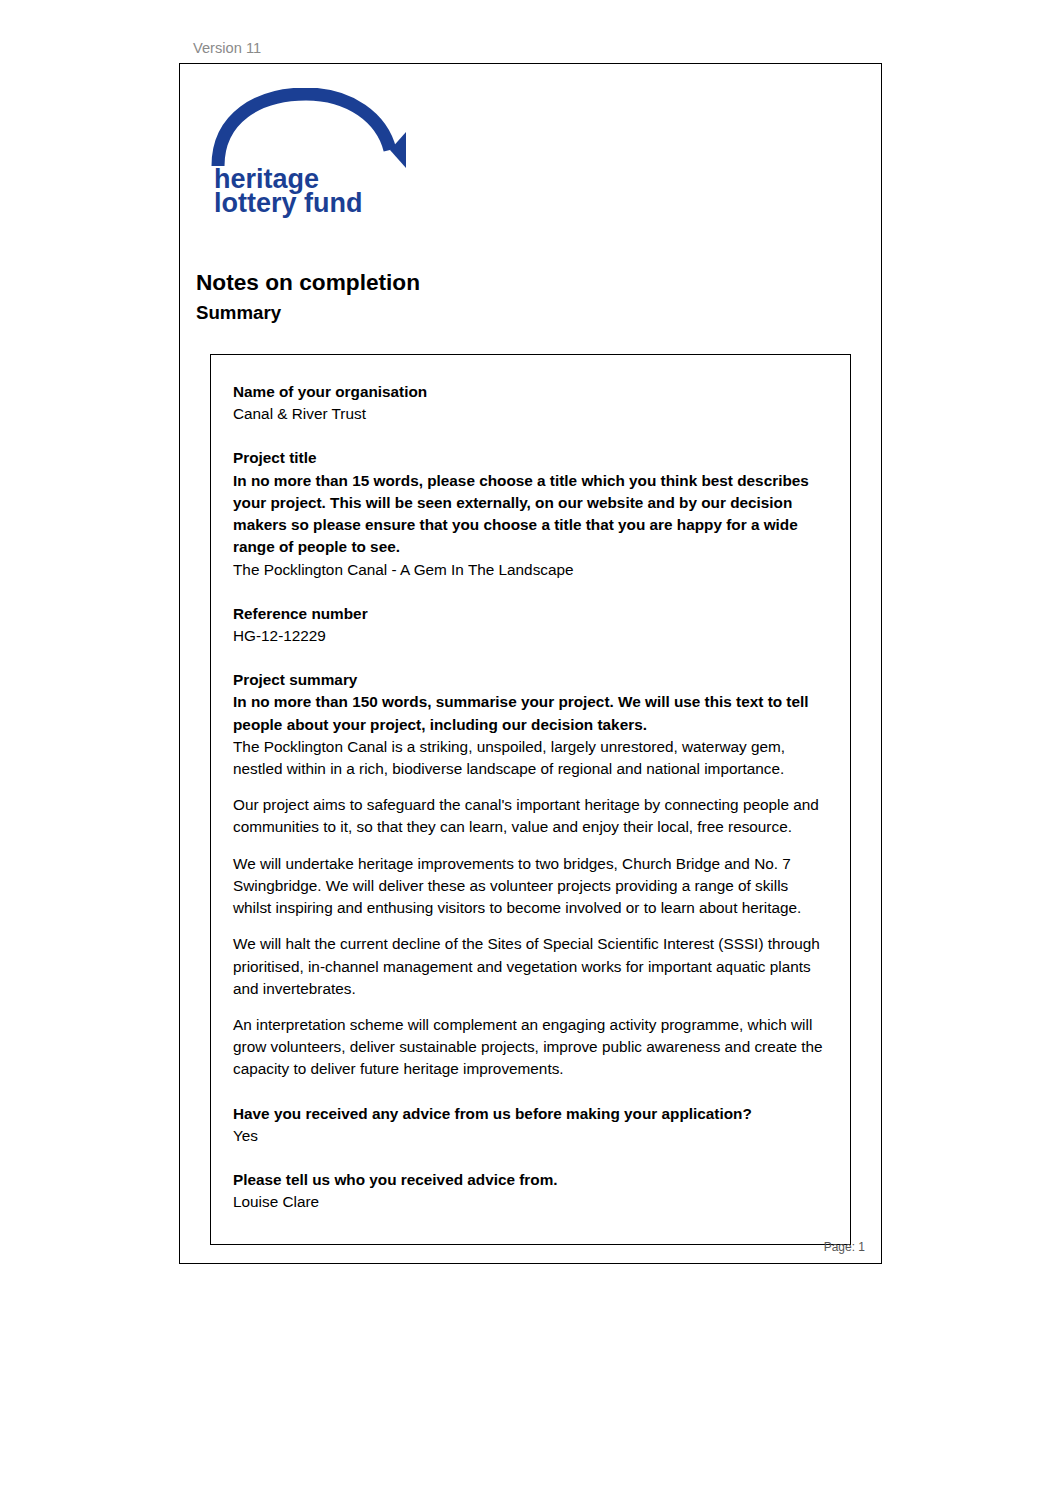Version 11
heritage lottery fund
Notes on completion
Summary
Name of your organisation
Canal & River Trust
Project title
In no more than 15 words, please choose a title which you think best describes your project. This will be seen externally, on our website and by our decision makers so please ensure that you choose a title that you are happy for a wide range of people to see.
The Pocklington Canal - A Gem In The Landscape
Reference number
HG-12-12229
Project summary
In no more than 150 words, summarise your project. We will use this text to tell people about your project, including our decision takers.
The Pocklington Canal is a striking, unspoiled, largely unrestored, waterway gem, nestled within in a rich, biodiverse landscape of regional and national importance.
Our project aims to safeguard the canal's important heritage by connecting people and communities to it, so that they can learn, value and enjoy their local, free resource.
We will undertake heritage improvements to two bridges, Church Bridge and No. 7 Swingbridge. We will deliver these as volunteer projects providing a range of skills whilst inspiring and enthusing visitors to become involved or to learn about heritage.
We will halt the current decline of the Sites of Special Scientific Interest (SSSI) through prioritised, in-channel management and vegetation works for important aquatic plants and invertebrates.
An interpretation scheme will complement an engaging activity programme, which will grow volunteers, deliver sustainable projects, improve public awareness and create the capacity to deliver future heritage improvements.
Have you received any advice from us before making your application?
Yes
Please tell us who you received advice from.
Louise Clare
Page: 1